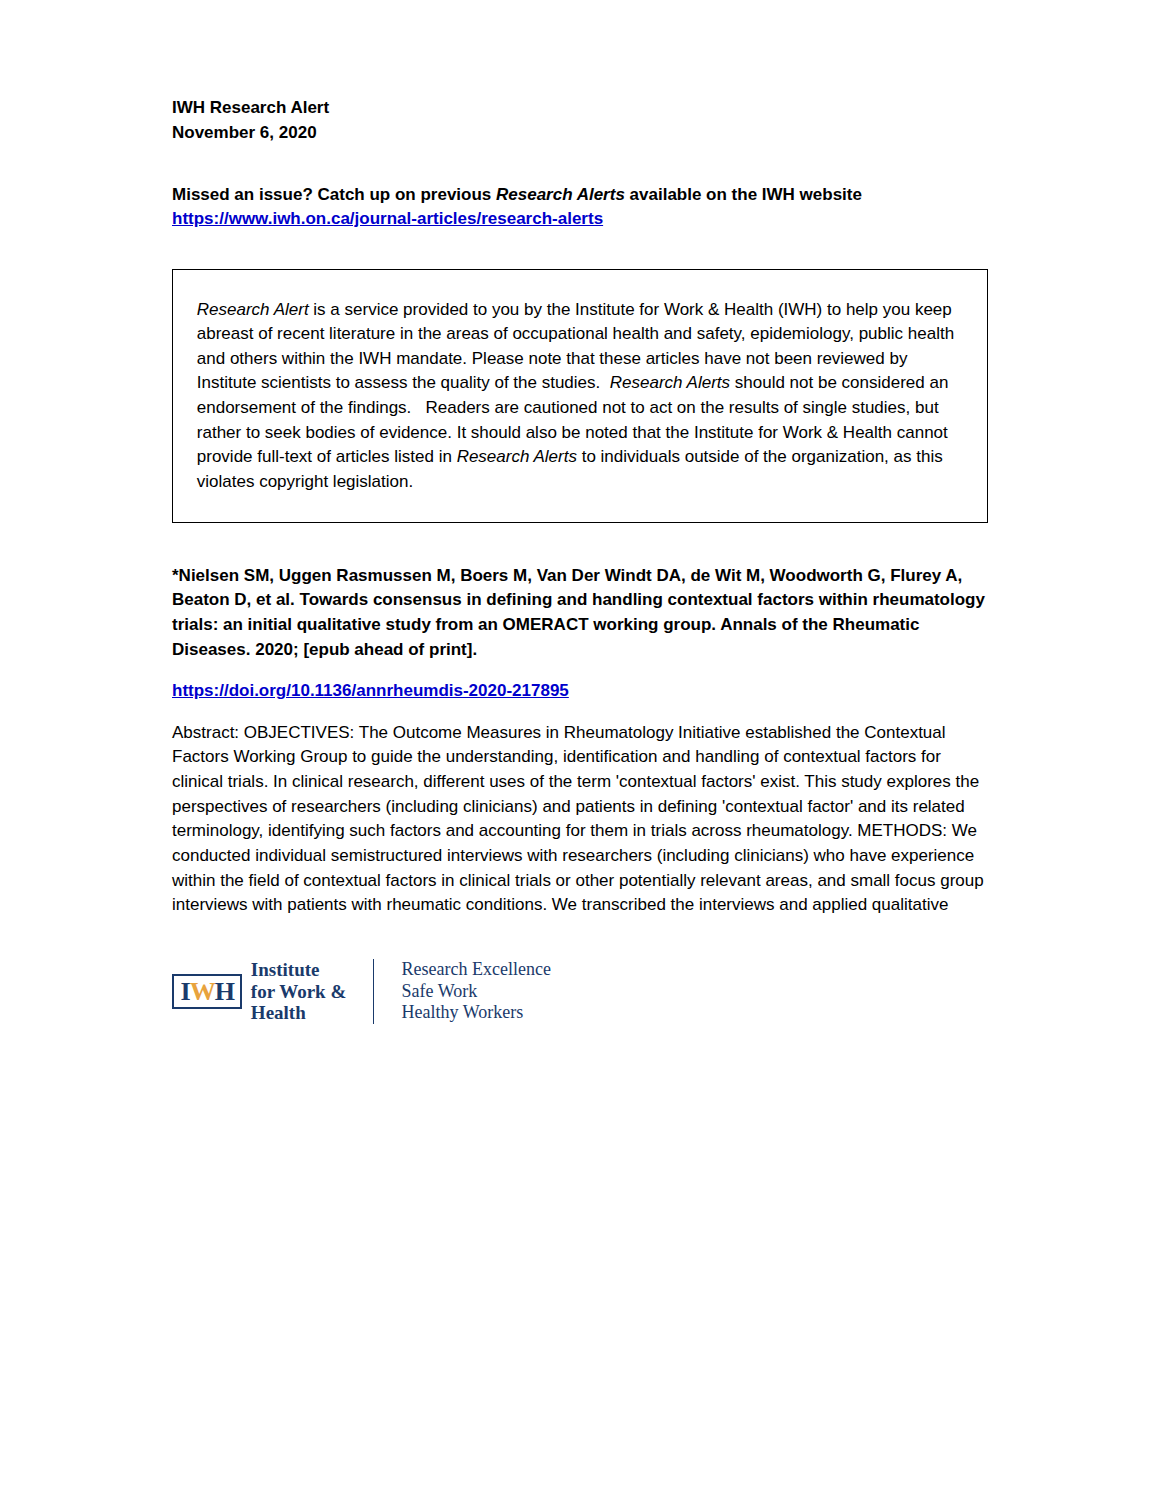IWH Research Alert
November 6, 2020
Missed an issue? Catch up on previous Research Alerts available on the IWH website https://www.iwh.on.ca/journal-articles/research-alerts
Research Alert is a service provided to you by the Institute for Work & Health (IWH) to help you keep abreast of recent literature in the areas of occupational health and safety, epidemiology, public health and others within the IWH mandate. Please note that these articles have not been reviewed by Institute scientists to assess the quality of the studies. Research Alerts should not be considered an endorsement of the findings. Readers are cautioned not to act on the results of single studies, but rather to seek bodies of evidence. It should also be noted that the Institute for Work & Health cannot provide full-text of articles listed in Research Alerts to individuals outside of the organization, as this violates copyright legislation.
*Nielsen SM, Uggen Rasmussen M, Boers M, Van Der Windt DA, de Wit M, Woodworth G, Flurey A, Beaton D, et al. Towards consensus in defining and handling contextual factors within rheumatology trials: an initial qualitative study from an OMERACT working group. Annals of the Rheumatic Diseases. 2020; [epub ahead of print].
https://doi.org/10.1136/annrheumdis-2020-217895
Abstract: OBJECTIVES: The Outcome Measures in Rheumatology Initiative established the Contextual Factors Working Group to guide the understanding, identification and handling of contextual factors for clinical trials. In clinical research, different uses of the term 'contextual factors' exist. This study explores the perspectives of researchers (including clinicians) and patients in defining 'contextual factor' and its related terminology, identifying such factors and accounting for them in trials across rheumatology. METHODS: We conducted individual semistructured interviews with researchers (including clinicians) who have experience within the field of contextual factors in clinical trials or other potentially relevant areas, and small focus group interviews with patients with rheumatic conditions. We transcribed the interviews and applied qualitative
IWH Institute
for Work &
Health
Research Excellence
Safe Work
Healthy Workers